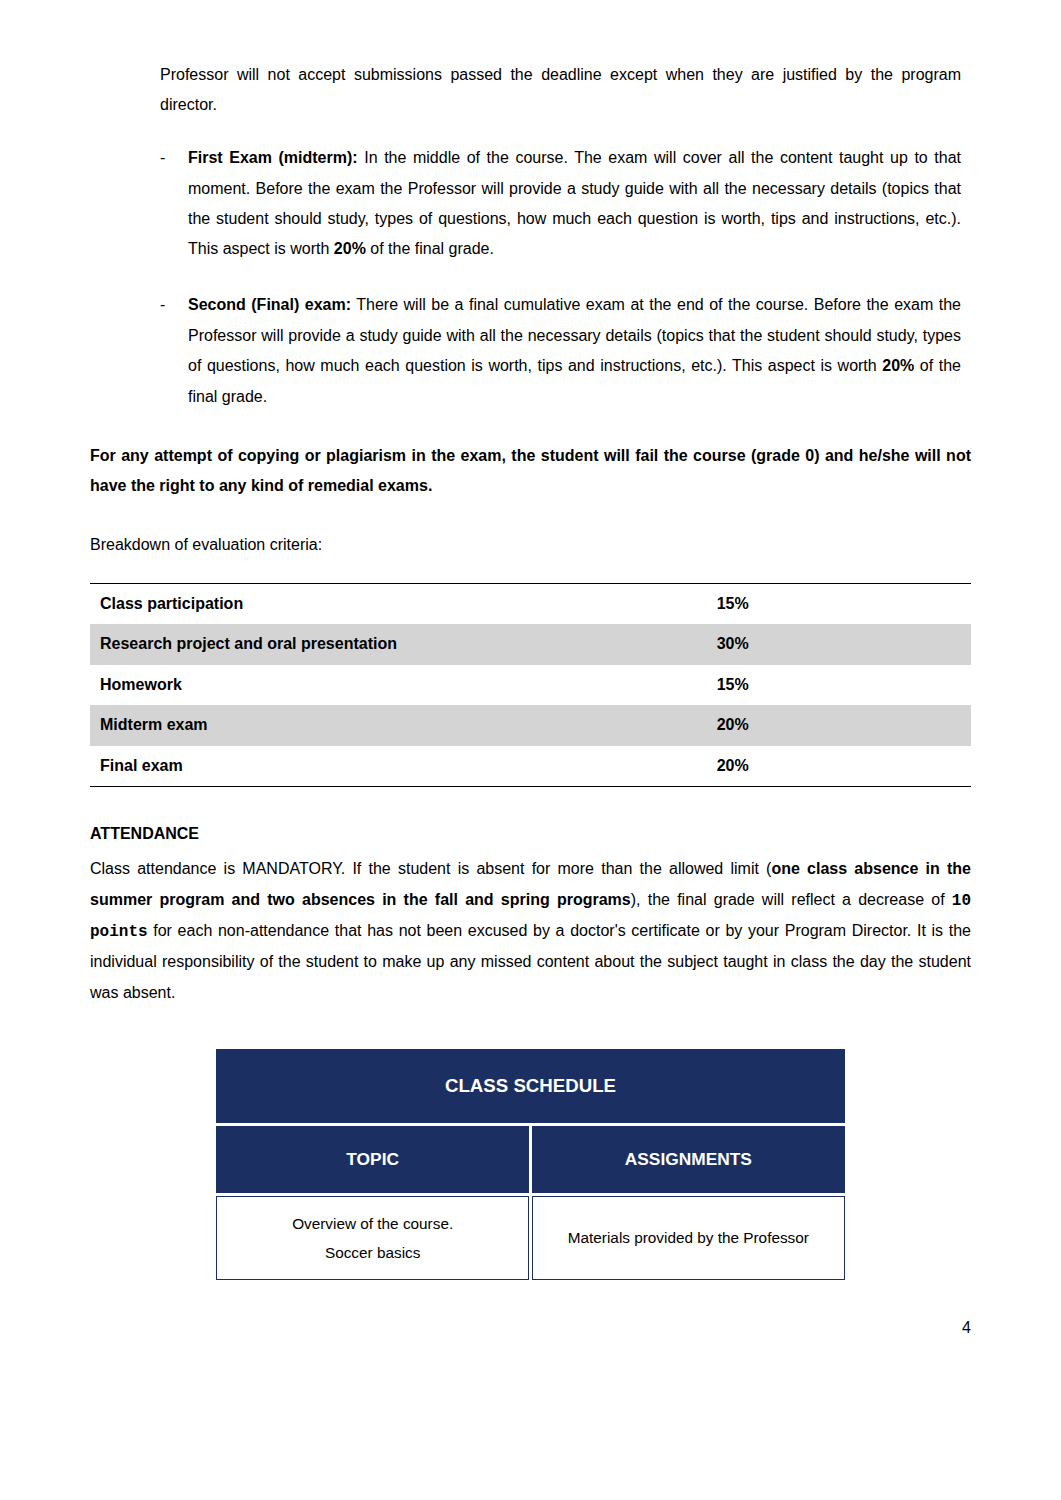Professor will not accept submissions passed the deadline except when they are justified by the program director.
- First Exam (midterm): In the middle of the course. The exam will cover all the content taught up to that moment. Before the exam the Professor will provide a study guide with all the necessary details (topics that the student should study, types of questions, how much each question is worth, tips and instructions, etc.). This aspect is worth 20% of the final grade.
- Second (Final) exam: There will be a final cumulative exam at the end of the course. Before the exam the Professor will provide a study guide with all the necessary details (topics that the student should study, types of questions, how much each question is worth, tips and instructions, etc.). This aspect is worth 20% of the final grade.
For any attempt of copying or plagiarism in the exam, the student will fail the course (grade 0) and he/she will not have the right to any kind of remedial exams.
Breakdown of evaluation criteria:
| Class participation | 15% |
| Research project and oral presentation | 30% |
| Homework | 15% |
| Midterm exam | 20% |
| Final exam | 20% |
ATTENDANCE
Class attendance is MANDATORY. If the student is absent for more than the allowed limit (one class absence in the summer program and two absences in the fall and spring programs), the final grade will reflect a decrease of 10 points for each non-attendance that has not been excused by a doctor's certificate or by your Program Director. It is the individual responsibility of the student to make up any missed content about the subject taught in class the day the student was absent.
| CLASS SCHEDULE |
| --- |
| TOPIC | ASSIGNMENTS |
| Overview of the course. Soccer basics | Materials provided by the Professor |
4